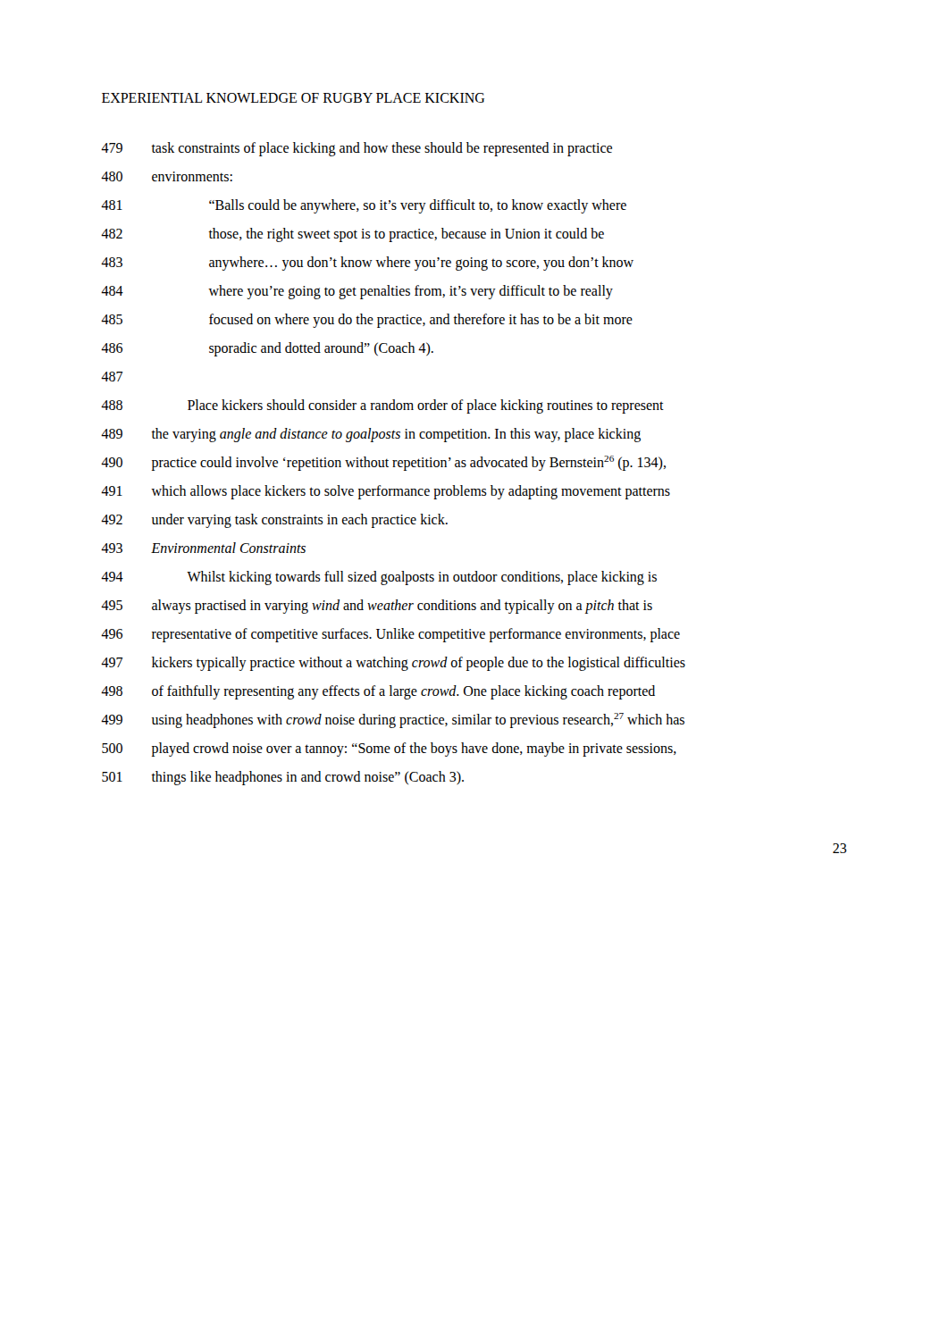EXPERIENTIAL KNOWLEDGE OF RUGBY PLACE KICKING
479 task constraints of place kicking and how these should be represented in practice
480 environments:
481 “Balls could be anywhere, so it’s very difficult to, to know exactly where
482 those, the right sweet spot is to practice, because in Union it could be
483 anywhere… you don’t know where you’re going to score, you don’t know
484 where you’re going to get penalties from, it’s very difficult to be really
485 focused on where you do the practice, and therefore it has to be a bit more
486 sporadic and dotted around” (Coach 4).
487
488 Place kickers should consider a random order of place kicking routines to represent
489 the varying angle and distance to goalposts in competition. In this way, place kicking
490 practice could involve ‘repetition without repetition’ as advocated by Bernstein26 (p. 134),
491 which allows place kickers to solve performance problems by adapting movement patterns
492 under varying task constraints in each practice kick.
493 Environmental Constraints
494 Whilst kicking towards full sized goalposts in outdoor conditions, place kicking is
495 always practised in varying wind and weather conditions and typically on a pitch that is
496 representative of competitive surfaces. Unlike competitive performance environments, place
497 kickers typically practice without a watching crowd of people due to the logistical difficulties
498 of faithfully representing any effects of a large crowd. One place kicking coach reported
499 using headphones with crowd noise during practice, similar to previous research,27 which has
500 played crowd noise over a tannoy: “Some of the boys have done, maybe in private sessions,
501 things like headphones in and crowd noise” (Coach 3).
23